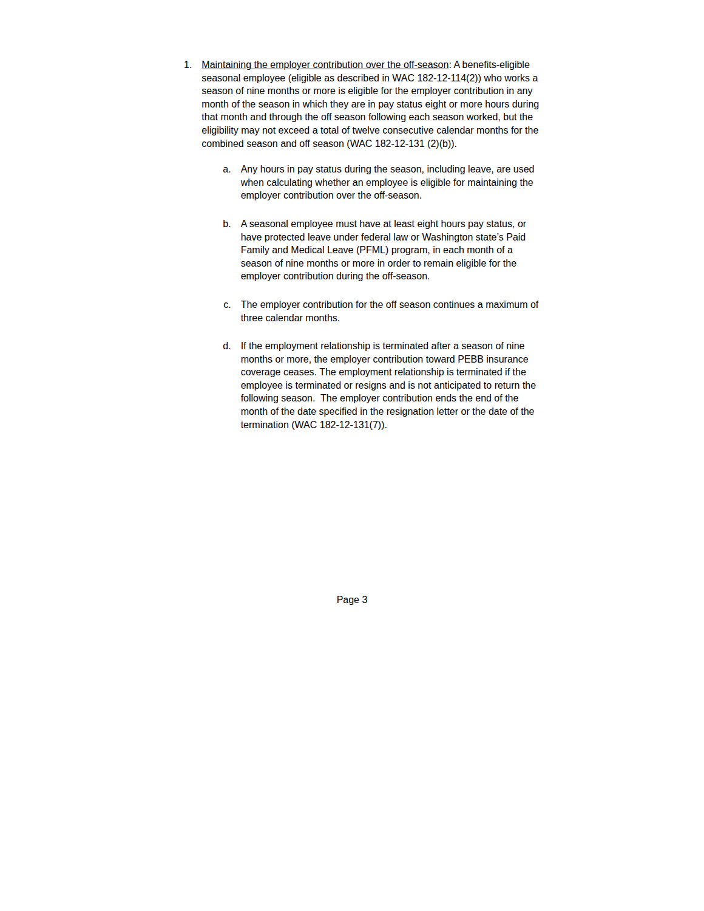Maintaining the employer contribution over the off-season: A benefits-eligible seasonal employee (eligible as described in WAC 182-12-114(2)) who works a season of nine months or more is eligible for the employer contribution in any month of the season in which they are in pay status eight or more hours during that month and through the off season following each season worked, but the eligibility may not exceed a total of twelve consecutive calendar months for the combined season and off season (WAC 182-12-131 (2)(b)).
Any hours in pay status during the season, including leave, are used when calculating whether an employee is eligible for maintaining the employer contribution over the off-season.
A seasonal employee must have at least eight hours pay status, or have protected leave under federal law or Washington state’s Paid Family and Medical Leave (PFML) program, in each month of a season of nine months or more in order to remain eligible for the employer contribution during the off-season.
The employer contribution for the off season continues a maximum of three calendar months.
If the employment relationship is terminated after a season of nine months or more, the employer contribution toward PEBB insurance coverage ceases. The employment relationship is terminated if the employee is terminated or resigns and is not anticipated to return the following season. The employer contribution ends the end of the month of the date specified in the resignation letter or the date of the termination (WAC 182-12-131(7)).
Page 3